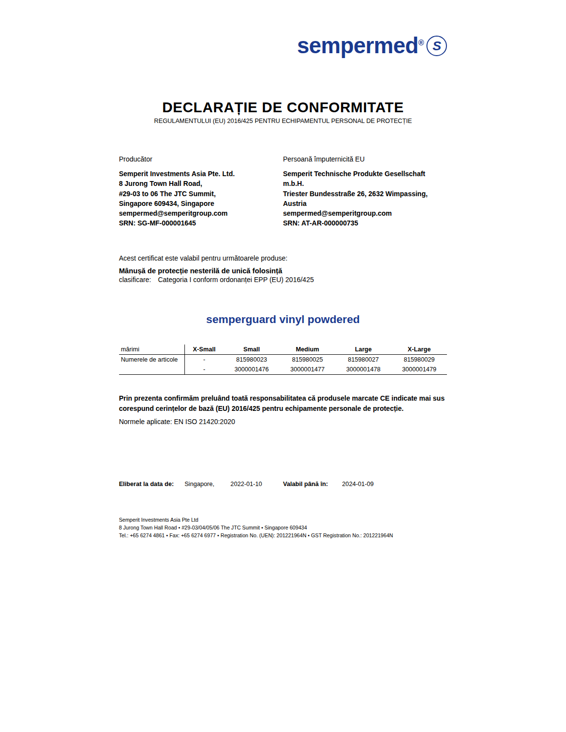sempermed®
DECLARAȚIE DE CONFORMITATE
REGULAMENTULUI (EU) 2016/425 PENTRU ECHIPAMENTUL PERSONAL DE PROTECȚIE
| Producător Semperit Investments Asia Pte. Ltd. 8 Jurong Town Hall Road, #29-03 to 06 The JTC Summit, Singapore 609434, Singapore sempermed@semperitgroup.com SRN: SG-MF-000001645 | Persoană împuternicită EU Semperit Technische Produkte Gesellschaft m.b.H. Triester Bundesstraße 26, 2632 Wimpassing, Austria sempermed@semperitgroup.com SRN: AT-AR-000000735 |
Acest certificat este valabil pentru următoarele produse:
Mânușă de protecție nesterilă de unică folosință
clasificare: Categoria I conform ordonanței EPP (EU) 2016/425
semperguard vinyl powdered
| mărimi | X-Small | Small | Medium | Large | X-Large |
| --- | --- | --- | --- | --- | --- |
| Numerele de articole | - | 815980023 | 815980025 | 815980027 | 815980029 |
| | - | 3000001476 | 3000001477 | 3000001478 | 3000001479 |
Prin prezenta confirmăm preluând toată responsabilitatea că produsele marcate CE indicate mai sus corespund cerințelor de bază (EU) 2016/425 pentru echipamente personale de protecție.
Normele aplicate: EN ISO 21420:2020
| Eliberat la data de: | Singapore, | 2022-01-10 | Valabil până în: | 2024-01-09 |
Semperit Investments Asia Pte Ltd
8 Jurong Town Hall Road • #29-03/04/05/06 The JTC Summit • Singapore 609434
Tel.: +65 6274 4861 • Fax: +65 6274 6977 • Registration No. (UEN): 201221964N • GST Registration No.: 201221964N